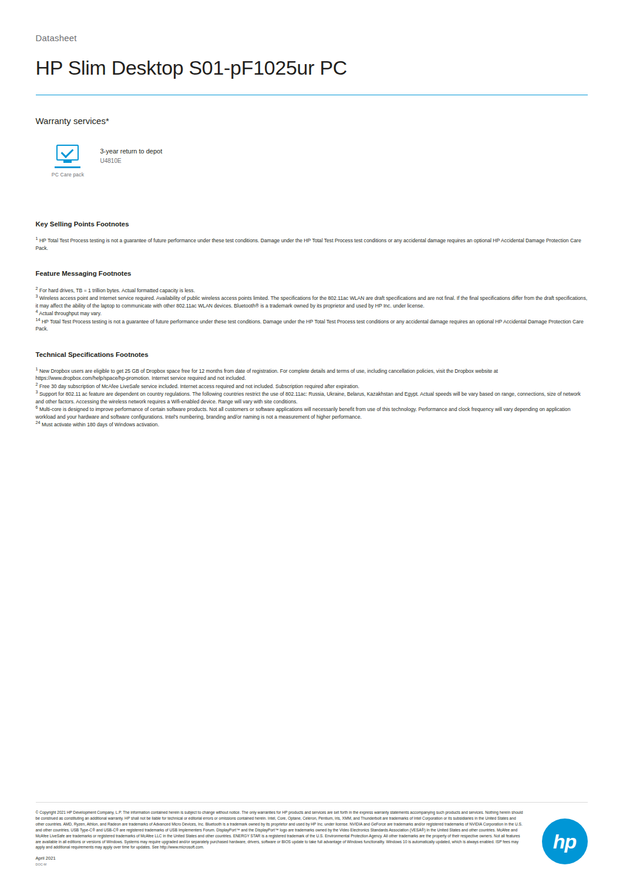Datasheet
HP Slim Desktop S01-pF1025ur PC
Warranty services*
PC Care pack
3-year return to depot
U4810E
Key Selling Points Footnotes
1 HP Total Test Process testing is not a guarantee of future performance under these test conditions. Damage under the HP Total Test Process test conditions or any accidental damage requires an optional HP Accidental Damage Protection Care Pack.
Feature Messaging Footnotes
2 For hard drives, TB = 1 trillion bytes. Actual formatted capacity is less.
3 Wireless access point and Internet service required. Availability of public wireless access points limited. The specifications for the 802.11ac WLAN are draft specifications and are not final. If the final specifications differ from the draft specifications, it may affect the ability of the laptop to communicate with other 802.11ac WLAN devices. Bluetooth® is a trademark owned by its proprietor and used by HP Inc. under license.
4 Actual throughput may vary.
14 HP Total Test Process testing is not a guarantee of future performance under these test conditions. Damage under the HP Total Test Process test conditions or any accidental damage requires an optional HP Accidental Damage Protection Care Pack.
Technical Specifications Footnotes
1 New Dropbox users are eligible to get 25 GB of Dropbox space free for 12 months from date of registration. For complete details and terms of use, including cancellation policies, visit the Dropbox website at https://www.dropbox.com/help/space/hp-promotion. Internet service required and not included.
2 Free 30 day subscription of McAfee LiveSafe service included. Internet access required and not included. Subscription required after expiration.
3 Support for 802.11 ac feature are dependent on country regulations. The following countries restrict the use of 802.11ac: Russia, Ukraine, Belarus, Kazakhstan and Egypt. Actual speeds will be vary based on range, connections, size of network and other factors. Accessing the wireless network requires a Wifi-enabled device. Range will vary with site conditions.
6 Multi-core is designed to improve performance of certain software products. Not all customers or software applications will necessarily benefit from use of this technology. Performance and clock frequency will vary depending on application workload and your hardware and software configurations. Intel's numbering, branding and/or naming is not a measurement of higher performance.
24 Must activate within 180 days of Windows activation.
© Copyright 2021 HP Development Company, L.P. The information contained herein is subject to change without notice. The only warranties for HP products and services are set forth in the express warranty statements accompanying such products and services. Nothing herein should be construed as constituting an additional warranty. HP shall not be liable for technical or editorial errors or omissions contained herein. Intel, Core, Optane, Celeron, Pentium, Iris, XMM, and Thunderbolt are trademarks of Intel Corporation or its subsidiaries in the United States and other countries. AMD, Ryzen, Athlon, and Radeon are trademarks of Advanced Micro Devices, Inc. Bluetooth is a trademark owned by its proprietor and used by HP Inc. under license. NVIDIA and GeForce are trademarks and/or registered trademarks of NVIDIA Corporation in the U.S. and other countries. USB Type-C® and USB-C® are registered trademarks of USB Implementers Forum. DisplayPort™ and the DisplayPort™ logo are trademarks owned by the Video Electronics Standards Association (VESA®) in the United States and other countries. McAfee and McAfee LiveSafe are trademarks or registered trademarks of McAfee LLC in the United States and other countries. ENERGY STAR is a registered trademark of the U.S. Environmental Protection Agency. All other trademarks are the property of their respective owners. Not all features are available in all editions or versions of Windows. Systems may require upgraded and/or separately purchased hardware, drivers, software or BIOS update to take full advantage of Windows functionality. Windows 10 is automatically updated, which is always enabled. ISP fees may apply and additional requirements may apply over time for updates. See http://www.microsoft.com.
April 2021
DOC-M
hp